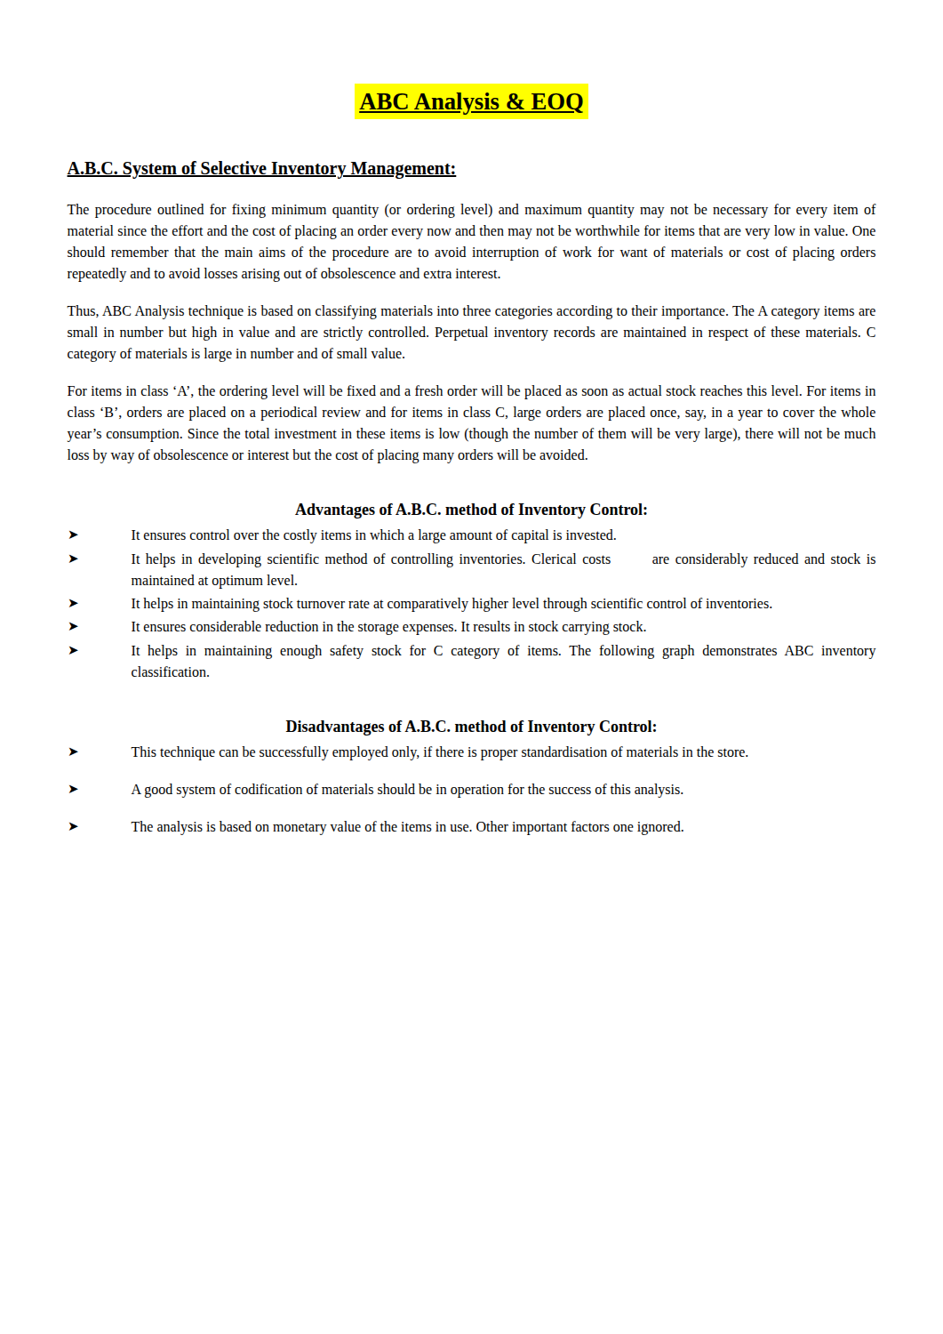ABC Analysis & EOQ
A.B.C. System of Selective Inventory Management:
The procedure outlined for fixing minimum quantity (or ordering level) and maximum quantity may not be necessary for every item of material since the effort and the cost of placing an order every now and then may not be worthwhile for items that are very low in value. One should remember that the main aims of the procedure are to avoid interruption of work for want of materials or cost of placing orders repeatedly and to avoid losses arising out of obsolescence and extra interest.
Thus, ABC Analysis technique is based on classifying materials into three categories according to their importance. The A category items are small in number but high in value and are strictly controlled. Perpetual inventory records are maintained in respect of these materials. C category of materials is large in number and of small value.
For items in class ‘A’, the ordering level will be fixed and a fresh order will be placed as soon as actual stock reaches this level. For items in class ‘B’, orders are placed on a periodical review and for items in class C, large orders are placed once, say, in a year to cover the whole year’s consumption. Since the total investment in these items is low (though the number of them will be very large), there will not be much loss by way of obsolescence or interest but the cost of placing many orders will be avoided.
Advantages of A.B.C. method of Inventory Control:
It ensures control over the costly items in which a large amount of capital is invested.
It helps in developing scientific method of controlling inventories. Clerical costs are considerably reduced and stock is maintained at optimum level.
It helps in maintaining stock turnover rate at comparatively higher level through scientific control of inventories.
It ensures considerable reduction in the storage expenses. It results in stock carrying stock.
It helps in maintaining enough safety stock for C category of items. The following graph demonstrates ABC inventory classification.
Disadvantages of A.B.C. method of Inventory Control:
This technique can be successfully employed only, if there is proper standardisation of materials in the store.
A good system of codification of materials should be in operation for the success of this analysis.
The analysis is based on monetary value of the items in use. Other important factors one ignored.